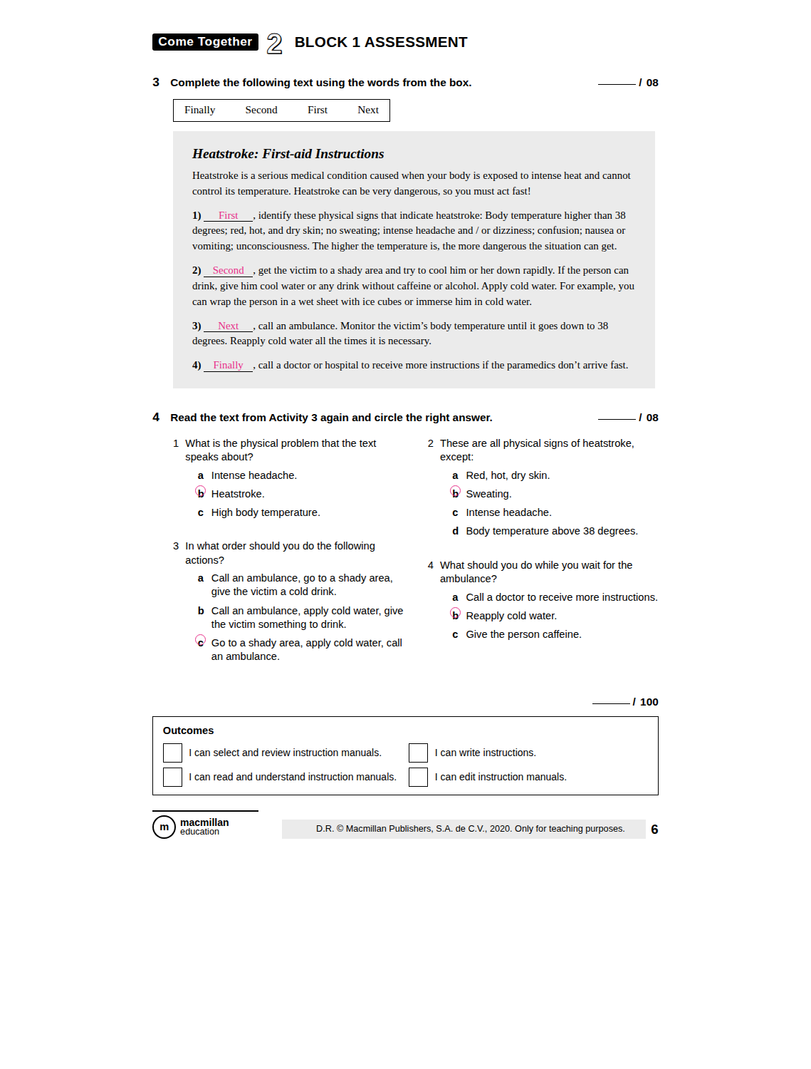Come Together 2 BLOCK 1 ASSESSMENT
3 Complete the following text using the words from the box. / 08
Finally Second First Next
Heatstroke: First-aid Instructions
Heatstroke is a serious medical condition caused when your body is exposed to intense heat and cannot control its temperature. Heatstroke can be very dangerous, so you must act fast!
1) First, identify these physical signs that indicate heatstroke: Body temperature higher than 38 degrees; red, hot, and dry skin; no sweating; intense headache and / or dizziness; confusion; nausea or vomiting; unconsciousness. The higher the temperature is, the more dangerous the situation can get.
2) Second, get the victim to a shady area and try to cool him or her down rapidly. If the person can drink, give him cool water or any drink without caffeine or alcohol. Apply cold water. For example, you can wrap the person in a wet sheet with ice cubes or immerse him in cold water.
3) Next, call an ambulance. Monitor the victim’s body temperature until it goes down to 38 degrees. Reapply cold water all the times it is necessary.
4) Finally, call a doctor or hospital to receive more instructions if the paramedics don’t arrive fast.
4 Read the text from Activity 3 again and circle the right answer. / 08
1
What is the physical problem that the text speaks about?
aIntense headache.
bHeatstroke.
cHigh body temperature.
3
In what order should you do the following actions?
aCall an ambulance, go to a shady area, give the victim a cold drink.
bCall an ambulance, apply cold water, give the victim something to drink.
cGo to a shady area, apply cold water, call an ambulance.
2
These are all physical signs of heatstroke, except:
aRed, hot, dry skin.
bSweating.
cIntense headache.
dBody temperature above 38 degrees.
4
What should you do while you wait for the ambulance?
aCall a doctor to receive more instructions.
bReapply cold water.
cGive the person caffeine.
/ 100
Outcomes
I can select and review instruction manuals.
I can write instructions.
I can read and understand instruction manuals.
I can edit instruction manuals.
macmillan education
D.R. © Macmillan Publishers, S.A. de C.V., 2020. Only for teaching purposes.
6